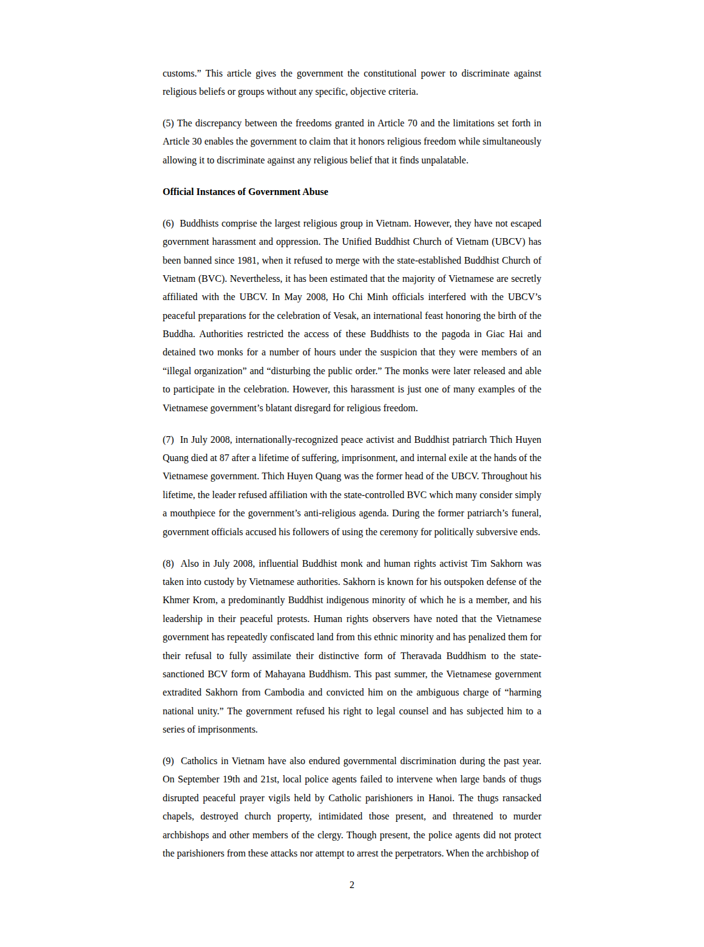customs.” This article gives the government the constitutional power to discriminate against religious beliefs or groups without any specific, objective criteria.
(5) The discrepancy between the freedoms granted in Article 70 and the limitations set forth in Article 30 enables the government to claim that it honors religious freedom while simultaneously allowing it to discriminate against any religious belief that it finds unpalatable.
Official Instances of Government Abuse
(6) Buddhists comprise the largest religious group in Vietnam. However, they have not escaped government harassment and oppression. The Unified Buddhist Church of Vietnam (UBCV) has been banned since 1981, when it refused to merge with the state-established Buddhist Church of Vietnam (BVC). Nevertheless, it has been estimated that the majority of Vietnamese are secretly affiliated with the UBCV. In May 2008, Ho Chi Minh officials interfered with the UBCV’s peaceful preparations for the celebration of Vesak, an international feast honoring the birth of the Buddha. Authorities restricted the access of these Buddhists to the pagoda in Giac Hai and detained two monks for a number of hours under the suspicion that they were members of an “illegal organization” and “disturbing the public order.” The monks were later released and able to participate in the celebration. However, this harassment is just one of many examples of the Vietnamese government’s blatant disregard for religious freedom.
(7) In July 2008, internationally-recognized peace activist and Buddhist patriarch Thich Huyen Quang died at 87 after a lifetime of suffering, imprisonment, and internal exile at the hands of the Vietnamese government. Thich Huyen Quang was the former head of the UBCV. Throughout his lifetime, the leader refused affiliation with the state-controlled BVC which many consider simply a mouthpiece for the government’s anti-religious agenda. During the former patriarch’s funeral, government officials accused his followers of using the ceremony for politically subversive ends.
(8) Also in July 2008, influential Buddhist monk and human rights activist Tim Sakhorn was taken into custody by Vietnamese authorities. Sakhorn is known for his outspoken defense of the Khmer Krom, a predominantly Buddhist indigenous minority of which he is a member, and his leadership in their peaceful protests. Human rights observers have noted that the Vietnamese government has repeatedly confiscated land from this ethnic minority and has penalized them for their refusal to fully assimilate their distinctive form of Theravada Buddhism to the state-sanctioned BCV form of Mahayana Buddhism. This past summer, the Vietnamese government extradited Sakhorn from Cambodia and convicted him on the ambiguous charge of “harming national unity.” The government refused his right to legal counsel and has subjected him to a series of imprisonments.
(9) Catholics in Vietnam have also endured governmental discrimination during the past year. On September 19th and 21st, local police agents failed to intervene when large bands of thugs disrupted peaceful prayer vigils held by Catholic parishioners in Hanoi. The thugs ransacked chapels, destroyed church property, intimidated those present, and threatened to murder archbishops and other members of the clergy. Though present, the police agents did not protect the parishioners from these attacks nor attempt to arrest the perpetrators. When the archbishop of
2